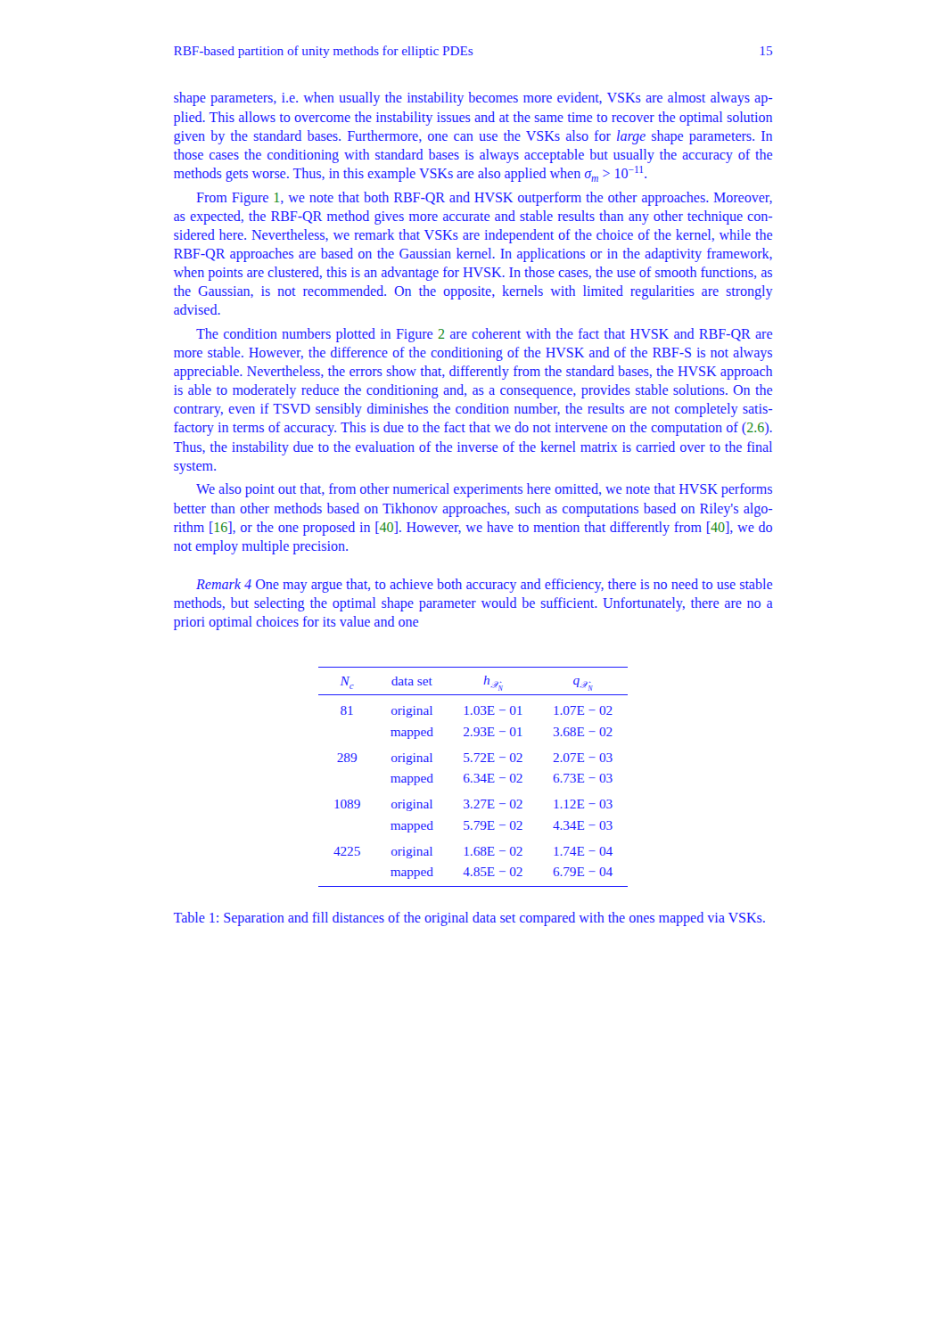RBF-based partition of unity methods for elliptic PDEs 15
shape parameters, i.e. when usually the instability becomes more evident, VSKs are almost always applied. This allows to overcome the instability issues and at the same time to recover the optimal solution given by the standard bases. Furthermore, one can use the VSKs also for large shape parameters. In those cases the conditioning with standard bases is always acceptable but usually the accuracy of the methods gets worse. Thus, in this example VSKs are also applied when σm > 10−11.
From Figure 1, we note that both RBF-QR and HVSK outperform the other approaches. Moreover, as expected, the RBF-QR method gives more accurate and stable results than any other technique considered here. Nevertheless, we remark that VSKs are independent of the choice of the kernel, while the RBF-QR approaches are based on the Gaussian kernel. In applications or in the adaptivity framework, when points are clustered, this is an advantage for HVSK. In those cases, the use of smooth functions, as the Gaussian, is not recommended. On the opposite, kernels with limited regularities are strongly advised.
The condition numbers plotted in Figure 2 are coherent with the fact that HVSK and RBF-QR are more stable. However, the difference of the conditioning of the HVSK and of the RBF-S is not always appreciable. Nevertheless, the errors show that, differently from the standard bases, the HVSK approach is able to moderately reduce the conditioning and, as a consequence, provides stable solutions. On the contrary, even if TSVD sensibly diminishes the condition number, the results are not completely satisfactory in terms of accuracy. This is due to the fact that we do not intervene on the computation of (2.6). Thus, the instability due to the evaluation of the inverse of the kernel matrix is carried over to the final system.
We also point out that, from other numerical experiments here omitted, we note that HVSK performs better than other methods based on Tikhonov approaches, such as computations based on Riley's algorithm [16], or the one proposed in [40]. However, we have to mention that differently from [40], we do not employ multiple precision.
Remark 4 One may argue that, to achieve both accuracy and efficiency, there is no need to use stable methods, but selecting the optimal shape parameter would be sufficient. Unfortunately, there are no a priori optimal choices for its value and one
| N c | data set | h 𝒳 N | q 𝒳 N |
| --- | --- | --- | --- |
| 81 | original | 1.03E − 01 | 1.07E − 02 |
| | mapped | 2.93E − 01 | 3.68E − 02 |
| 289 | original | 5.72E − 02 | 2.07E − 03 |
| | mapped | 6.34E − 02 | 6.73E − 03 |
| 1089 | original | 3.27E − 02 | 1.12E − 03 |
| | mapped | 5.79E − 02 | 4.34E − 03 |
| 4225 | original | 1.68E − 02 | 1.74E − 04 |
| | mapped | 4.85E − 02 | 6.79E − 04 |
Table 1: Separation and fill distances of the original data set compared with the ones mapped via VSKs.